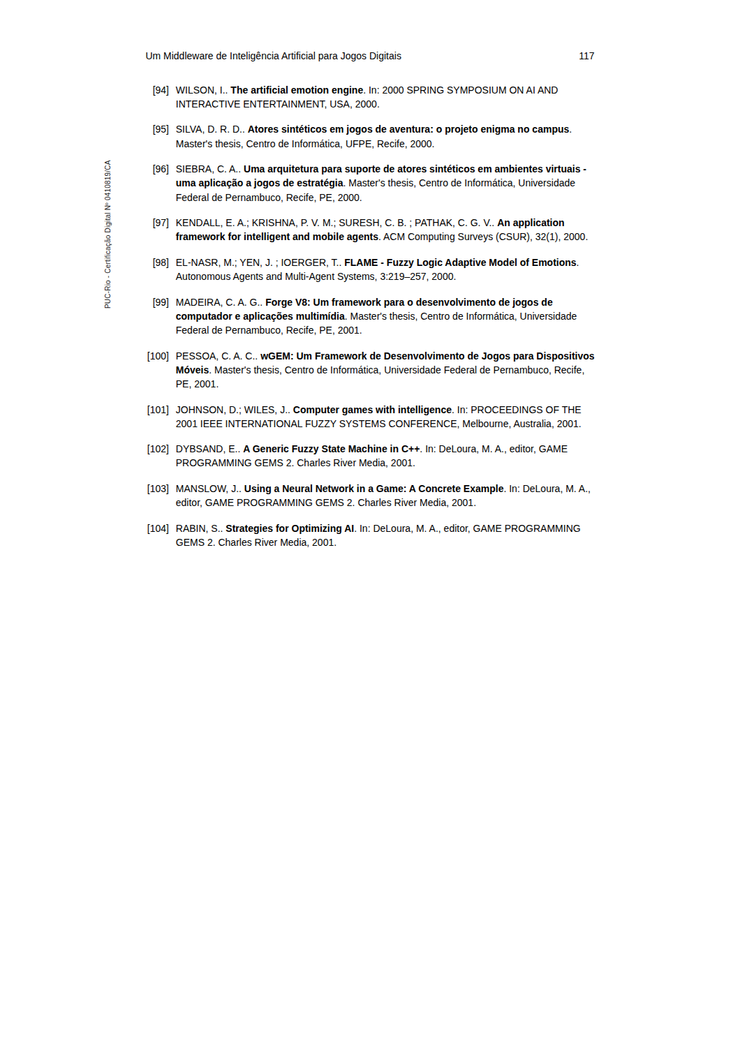PUC-Rio - Certificação Digital Nº 0410819/CA
Um Middleware de Inteligência Artificial para Jogos Digitais 117
[94] WILSON, I.. The artificial emotion engine. In: 2000 SPRING SYMPOSIUM ON AI AND INTERACTIVE ENTERTAINMENT, USA, 2000.
[95] SILVA, D. R. D.. Atores sintéticos em jogos de aventura: o projeto enigma no campus. Master's thesis, Centro de Informática, UFPE, Recife, 2000.
[96] SIEBRA, C. A.. Uma arquitetura para suporte de atores sintéticos em ambientes virtuais - uma aplicação a jogos de estratégia. Master's thesis, Centro de Informática, Universidade Federal de Pernambuco, Recife, PE, 2000.
[97] KENDALL, E. A.; KRISHNA, P. V. M.; SURESH, C. B. ; PATHAK, C. G. V.. An application framework for intelligent and mobile agents. ACM Computing Surveys (CSUR), 32(1), 2000.
[98] EL-NASR, M.; YEN, J. ; IOERGER, T.. FLAME - Fuzzy Logic Adaptive Model of Emotions. Autonomous Agents and Multi-Agent Systems, 3:219–257, 2000.
[99] MADEIRA, C. A. G.. Forge V8: Um framework para o desenvolvimento de jogos de computador e aplicações multimídia. Master's thesis, Centro de Informática, Universidade Federal de Pernambuco, Recife, PE, 2001.
[100] PESSOA, C. A. C.. wGEM: Um Framework de Desenvolvimento de Jogos para Dispositivos Móveis. Master's thesis, Centro de Informática, Universidade Federal de Pernambuco, Recife, PE, 2001.
[101] JOHNSON, D.; WILES, J.. Computer games with intelligence. In: PROCEEDINGS OF THE 2001 IEEE INTERNATIONAL FUZZY SYSTEMS CONFERENCE, Melbourne, Australia, 2001.
[102] DYBSAND, E.. A Generic Fuzzy State Machine in C++. In: DeLoura, M. A., editor, GAME PROGRAMMING GEMS 2. Charles River Media, 2001.
[103] MANSLOW, J.. Using a Neural Network in a Game: A Concrete Example. In: DeLoura, M. A., editor, GAME PROGRAMMING GEMS 2. Charles River Media, 2001.
[104] RABIN, S.. Strategies for Optimizing AI. In: DeLoura, M. A., editor, GAME PROGRAMMING GEMS 2. Charles River Media, 2001.